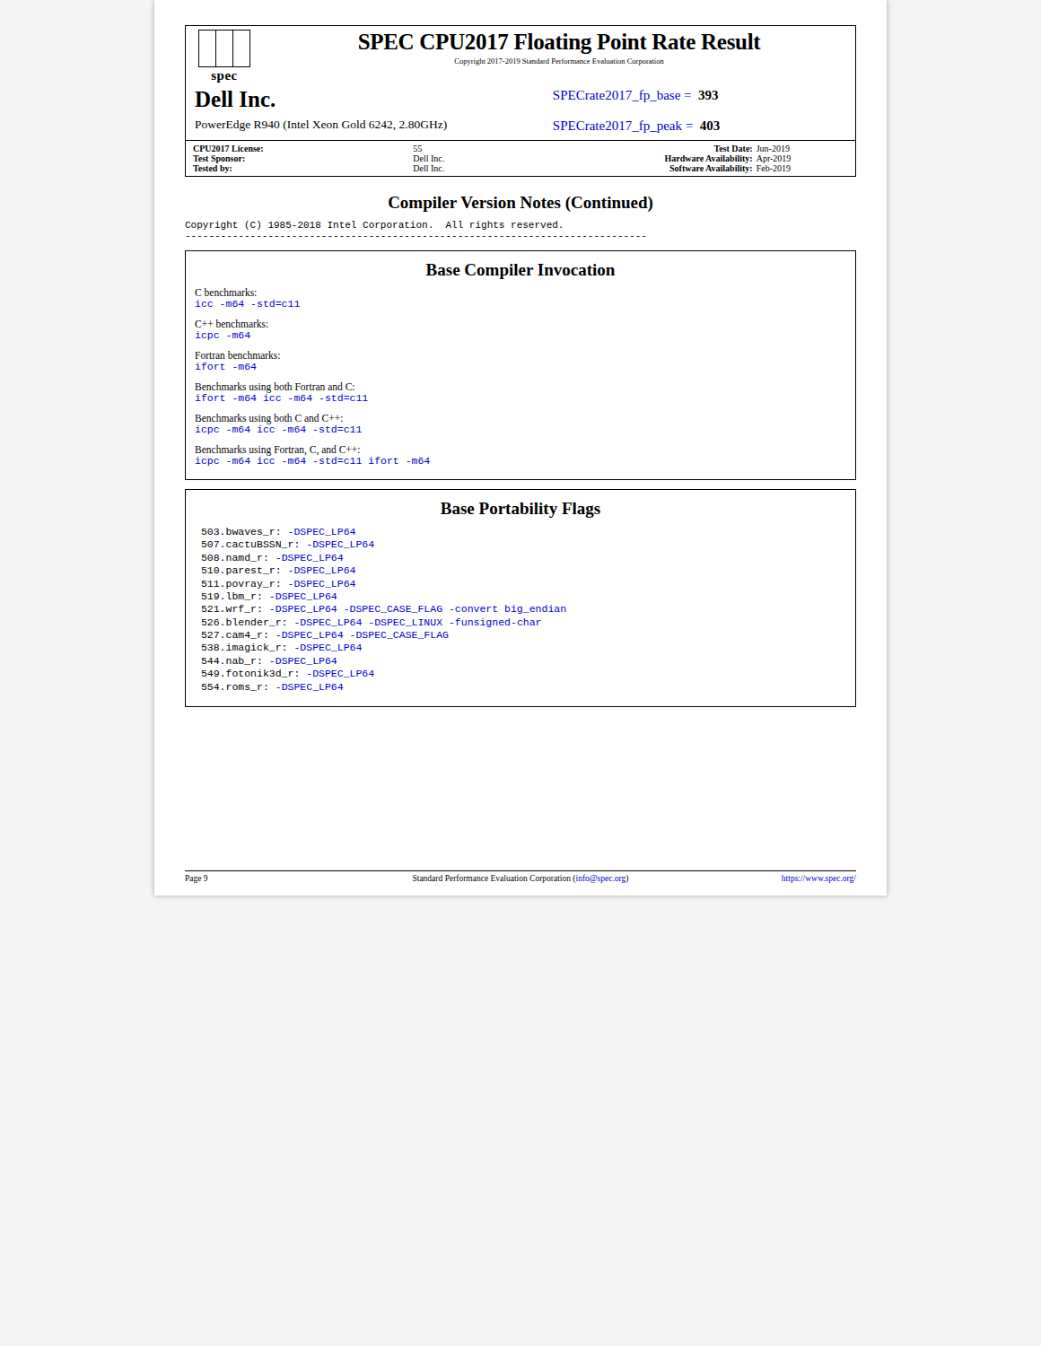spec
SPEC CPU2017 Floating Point Rate Result
Copyright 2017-2019 Standard Performance Evaluation Corporation
Dell Inc.
SPECrate2017_fp_base = 393
PowerEdge R940 (Intel Xeon Gold 6242, 2.80GHz)
SPECrate2017_fp_peak = 403
| CPU2017 License: | 55 |
| Test Sponsor: | Dell Inc. |
| Tested by: | Dell Inc. |
| Test Date: | Jun-2019 |
| Hardware Availability: | Apr-2019 |
| Software Availability: | Feb-2019 |
Compiler Version Notes (Continued)
Copyright (C) 1985-2018 Intel Corporation. All rights reserved. ------------------------------------------------------------------------------
Base Compiler Invocation
C benchmarks:
icc -m64 -std=c11
C++ benchmarks:
icpc -m64
Fortran benchmarks:
ifort -m64
Benchmarks using both Fortran and C:
ifort -m64 icc -m64 -std=c11
Benchmarks using both C and C++:
icpc -m64 icc -m64 -std=c11
Benchmarks using Fortran, C, and C++:
icpc -m64 icc -m64 -std=c11 ifort -m64
Base Portability Flags
503.bwaves_r: -DSPEC_LP64
507.cactuBSSN_r: -DSPEC_LP64
508.namd_r: -DSPEC_LP64
510.parest_r: -DSPEC_LP64
511.povray_r: -DSPEC_LP64
519.lbm_r: -DSPEC_LP64
521.wrf_r: -DSPEC_LP64 -DSPEC_CASE_FLAG -convert big_endian
526.blender_r: -DSPEC_LP64 -DSPEC_LINUX -funsigned-char
527.cam4_r: -DSPEC_LP64 -DSPEC_CASE_FLAG
538.imagick_r: -DSPEC_LP64
544.nab_r: -DSPEC_LP64
549.fotonik3d_r: -DSPEC_LP64
554.roms_r: -DSPEC_LP64
Page 9
Standard Performance Evaluation Corporation (info@spec.org)
https://www.spec.org/